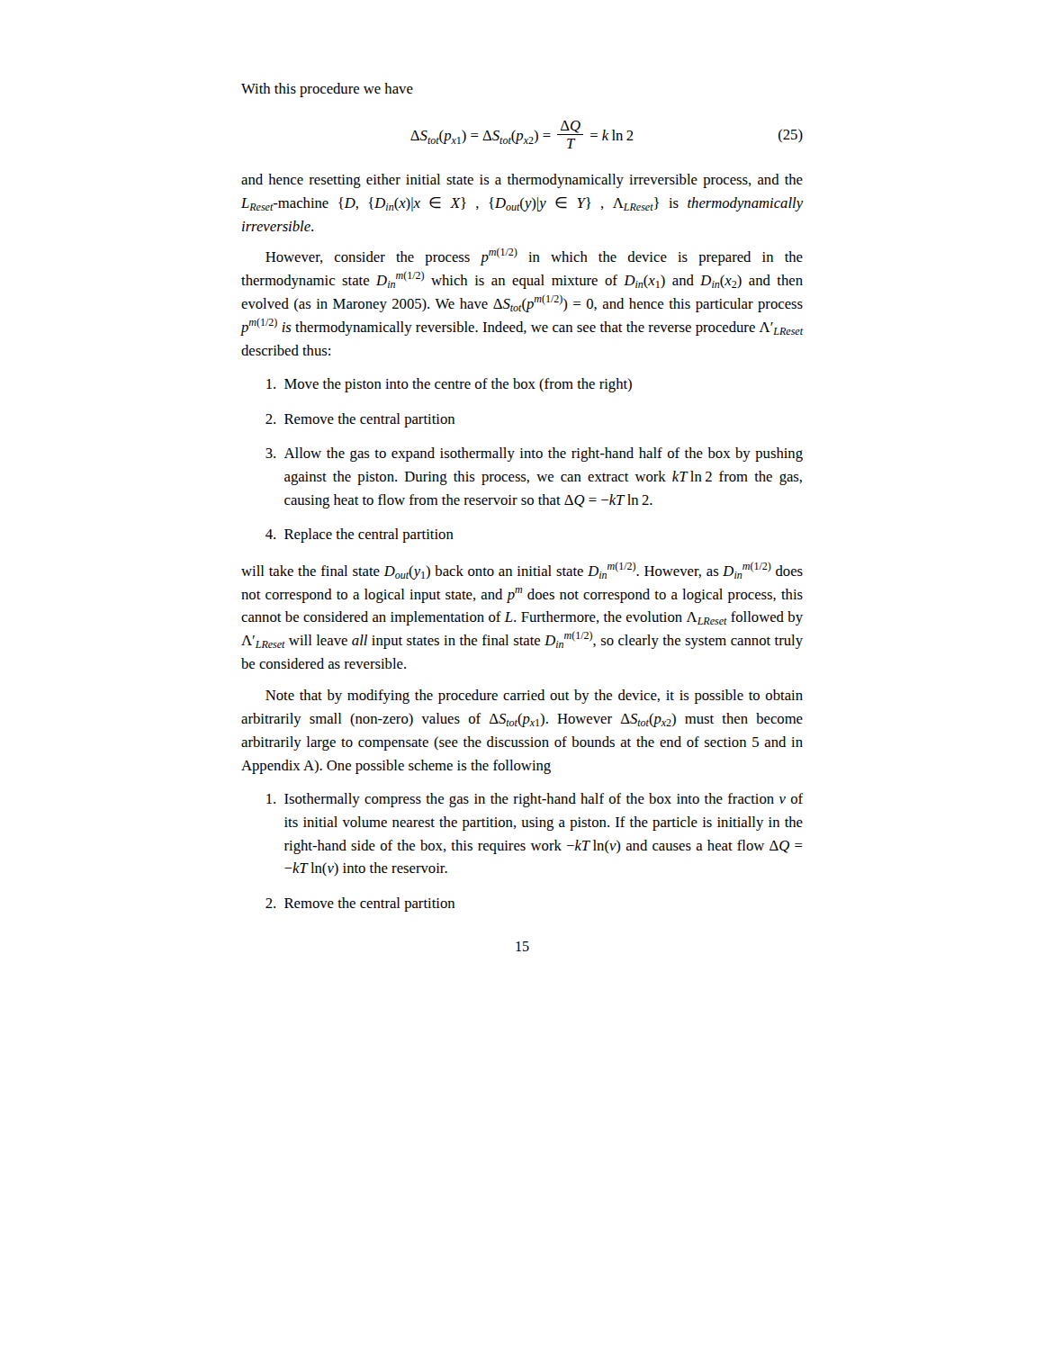With this procedure we have
ΔStot(px1) = ΔStot(px2) = ΔQ T = k ln 2
(25)
and hence resetting either initial state is a thermodynamically irreversible process, and the LReset-machine {D, {Din(x)|x ∈ X} , {Dout(y)|y ∈ Y} , ΛLReset} is thermodynamically irreversible.
However, consider the process pm(1/2) in which the device is prepared in the thermodynamic state Dinm(1/2) which is an equal mixture of Din(x1) and Din(x2) and then evolved (as in Maroney 2005). We have ΔStot(pm(1/2)) = 0, and hence this particular process pm(1/2) is thermodynamically reversible. Indeed, we can see that the reverse procedure Λ′LReset described thus:
Move the piston into the centre of the box (from the right)
Remove the central partition
Allow the gas to expand isothermally into the right-hand half of the box by pushing against the piston. During this process, we can extract work kT ln 2 from the gas, causing heat to flow from the reservoir so that ΔQ = −kT ln 2.
Replace the central partition
will take the final state Dout(y1) back onto an initial state Dinm(1/2). However, as Dinm(1/2) does not correspond to a logical input state, and pm does not correspond to a logical process, this cannot be considered an implementation of L. Furthermore, the evolution ΛLReset followed by Λ′LReset will leave all input states in the final state Dinm(1/2), so clearly the system cannot truly be considered as reversible.
Note that by modifying the procedure carried out by the device, it is possible to obtain arbitrarily small (non-zero) values of ΔStot(px1). However ΔStot(px2) must then become arbitrarily large to compensate (see the discussion of bounds at the end of section 5 and in Appendix A). One possible scheme is the following
Isothermally compress the gas in the right-hand half of the box into the fraction v of its initial volume nearest the partition, using a piston. If the particle is initially in the right-hand side of the box, this requires work −kT ln(v) and causes a heat flow ΔQ = −kT ln(v) into the reservoir.
Remove the central partition
15